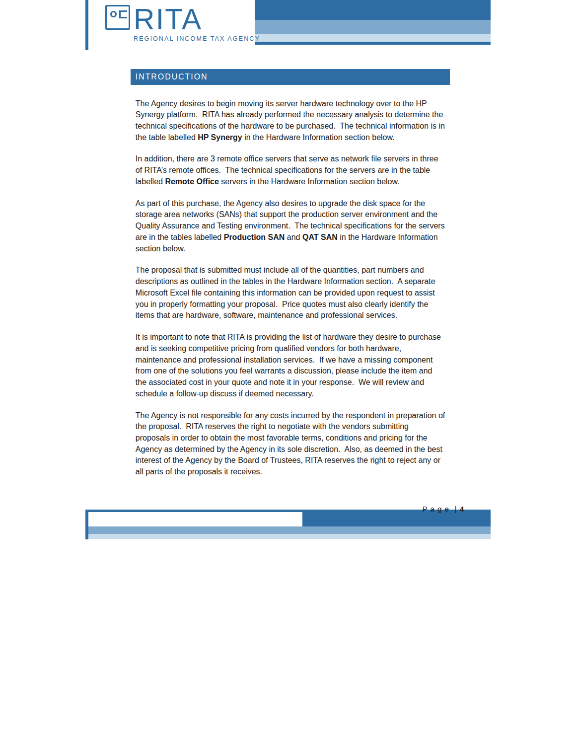RITA
REGIONAL INCOME TAX AGENCY
INTRODUCTION
The Agency desires to begin moving its server hardware technology over to the HP Synergy platform. RITA has already performed the necessary analysis to determine the technical specifications of the hardware to be purchased. The technical information is in the table labelled HP Synergy in the Hardware Information section below.
In addition, there are 3 remote office servers that serve as network file servers in three of RITA’s remote offices. The technical specifications for the servers are in the table labelled Remote Office servers in the Hardware Information section below.
As part of this purchase, the Agency also desires to upgrade the disk space for the storage area networks (SANs) that support the production server environment and the Quality Assurance and Testing environment. The technical specifications for the servers are in the tables labelled Production SAN and QAT SAN in the Hardware Information section below.
The proposal that is submitted must include all of the quantities, part numbers and descriptions as outlined in the tables in the Hardware Information section. A separate Microsoft Excel file containing this information can be provided upon request to assist you in properly formatting your proposal. Price quotes must also clearly identify the items that are hardware, software, maintenance and professional services.
It is important to note that RITA is providing the list of hardware they desire to purchase and is seeking competitive pricing from qualified vendors for both hardware, maintenance and professional installation services. If we have a missing component from one of the solutions you feel warrants a discussion, please include the item and the associated cost in your quote and note it in your response. We will review and schedule a follow-up discuss if deemed necessary.
The Agency is not responsible for any costs incurred by the respondent in preparation of the proposal. RITA reserves the right to negotiate with the vendors submitting proposals in order to obtain the most favorable terms, conditions and pricing for the Agency as determined by the Agency in its sole discretion. Also, as deemed in the best interest of the Agency by the Board of Trustees, RITA reserves the right to reject any or all parts of the proposals it receives.
P a g e | 4